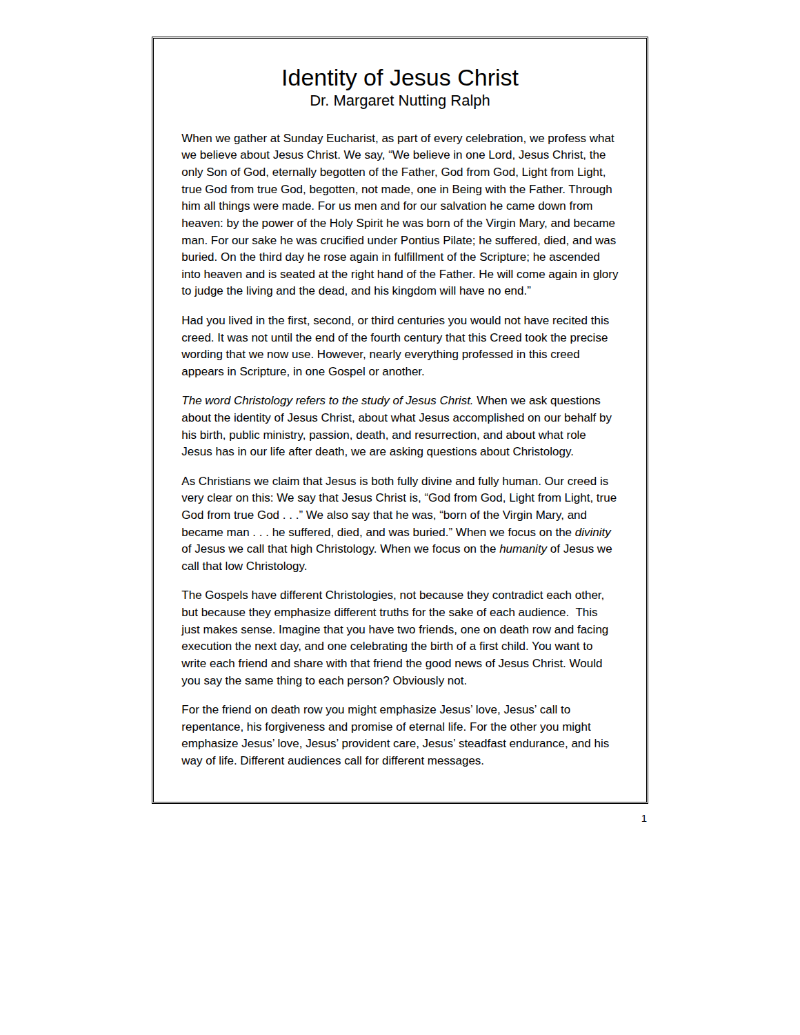Identity of Jesus Christ
Dr. Margaret Nutting Ralph
When we gather at Sunday Eucharist, as part of every celebration, we profess what we believe about Jesus Christ. We say, “We believe in one Lord, Jesus Christ, the only Son of God, eternally begotten of the Father, God from God, Light from Light, true God from true God, begotten, not made, one in Being with the Father. Through him all things were made. For us men and for our salvation he came down from heaven: by the power of the Holy Spirit he was born of the Virgin Mary, and became man. For our sake he was crucified under Pontius Pilate; he suffered, died, and was buried. On the third day he rose again in fulfillment of the Scripture; he ascended into heaven and is seated at the right hand of the Father. He will come again in glory to judge the living and the dead, and his kingdom will have no end.”
Had you lived in the first, second, or third centuries you would not have recited this creed. It was not until the end of the fourth century that this Creed took the precise wording that we now use. However, nearly everything professed in this creed appears in Scripture, in one Gospel or another.
The word Christology refers to the study of Jesus Christ. When we ask questions about the identity of Jesus Christ, about what Jesus accomplished on our behalf by his birth, public ministry, passion, death, and resurrection, and about what role Jesus has in our life after death, we are asking questions about Christology.
As Christians we claim that Jesus is both fully divine and fully human. Our creed is very clear on this: We say that Jesus Christ is, “God from God, Light from Light, true God from true God . . .” We also say that he was, “born of the Virgin Mary, and became man . . . he suffered, died, and was buried.” When we focus on the divinity of Jesus we call that high Christology. When we focus on the humanity of Jesus we call that low Christology.
The Gospels have different Christologies, not because they contradict each other, but because they emphasize different truths for the sake of each audience. This just makes sense. Imagine that you have two friends, one on death row and facing execution the next day, and one celebrating the birth of a first child. You want to write each friend and share with that friend the good news of Jesus Christ. Would you say the same thing to each person? Obviously not.
For the friend on death row you might emphasize Jesus’ love, Jesus’ call to repentance, his forgiveness and promise of eternal life. For the other you might emphasize Jesus’ love, Jesus’ provident care, Jesus’ steadfast endurance, and his way of life. Different audiences call for different messages.
1